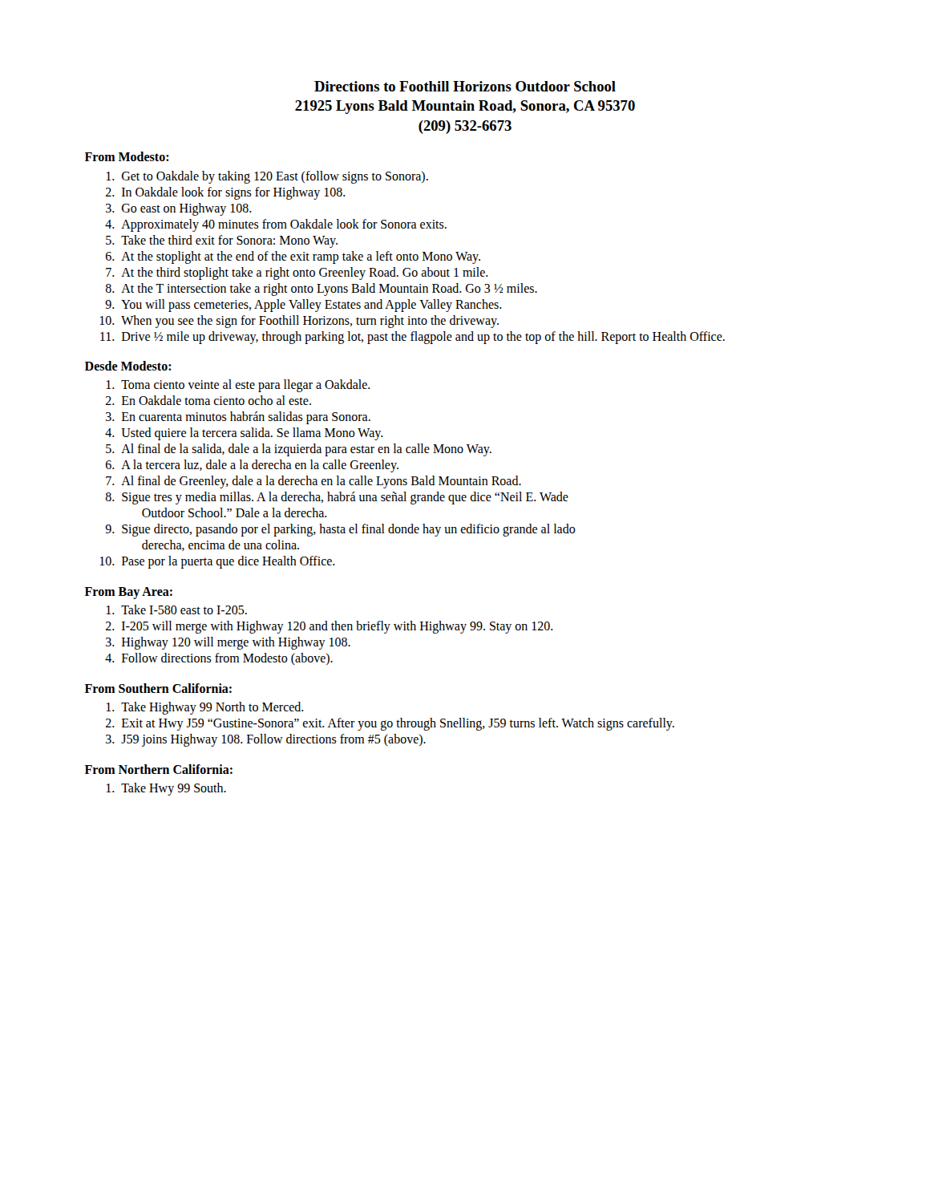Directions to Foothill Horizons Outdoor School 21925 Lyons Bald Mountain Road, Sonora, CA 95370 (209) 532-6673
From Modesto:
Get to Oakdale by taking 120 East (follow signs to Sonora).
In Oakdale look for signs for Highway 108.
Go east on Highway 108.
Approximately 40 minutes from Oakdale look for Sonora exits.
Take the third exit for Sonora: Mono Way.
At the stoplight at the end of the exit ramp take a left onto Mono Way.
At the third stoplight take a right onto Greenley Road. Go about 1 mile.
At the T intersection take a right onto Lyons Bald Mountain Road. Go 3 ½ miles.
You will pass cemeteries, Apple Valley Estates and Apple Valley Ranches.
When you see the sign for Foothill Horizons, turn right into the driveway.
Drive ½ mile up driveway, through parking lot, past the flagpole and up to the top of the hill. Report to Health Office.
Desde Modesto:
Toma ciento veinte al este para llegar a Oakdale.
En Oakdale toma ciento ocho al este.
En cuarenta minutos habrán salidas para Sonora.
Usted quiere la tercera salida. Se llama Mono Way.
Al final de la salida, dale a la izquierda para estar en la calle Mono Way.
A la tercera luz, dale a la derecha en la calle Greenley.
Al final de Greenley, dale a la derecha en la calle Lyons Bald Mountain Road.
Sigue tres y media millas. A la derecha, habrá una señal grande que dice “Neil E. Wade Outdoor School.” Dale a la derecha.
Sigue directo, pasando por el parking, hasta el final donde hay un edificio grande al lado derecha, encima de una colina.
Pase por la puerta que dice Health Office.
From Bay Area:
Take I-580 east to I-205.
I-205 will merge with Highway 120 and then briefly with Highway 99. Stay on 120.
Highway 120 will merge with Highway 108.
Follow directions from Modesto (above).
From Southern California:
Take Highway 99 North to Merced.
Exit at Hwy J59 “Gustine-Sonora” exit. After you go through Snelling, J59 turns left. Watch signs carefully.
J59 joins Highway 108. Follow directions from #5 (above).
From Northern California:
Take Hwy 99 South.